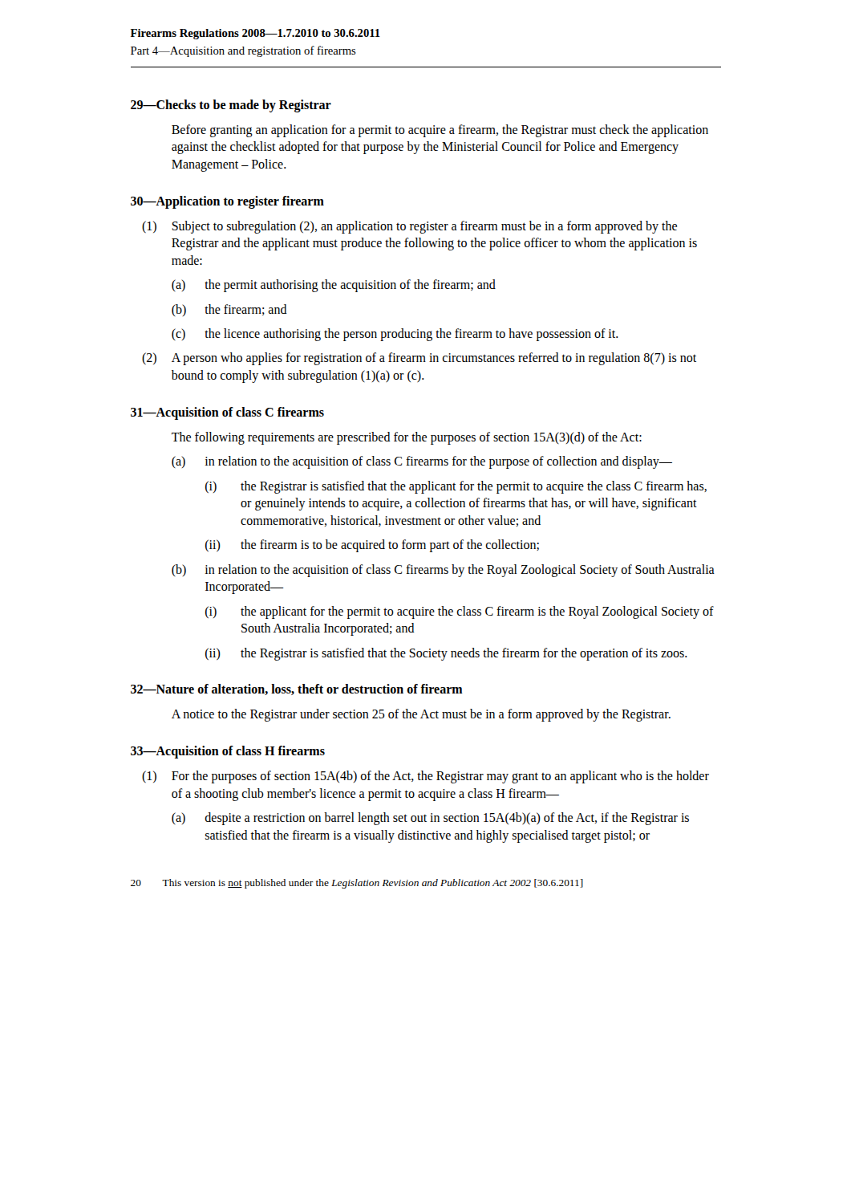Firearms Regulations 2008—1.7.2010 to 30.6.2011
Part 4—Acquisition and registration of firearms
29—Checks to be made by Registrar
Before granting an application for a permit to acquire a firearm, the Registrar must check the application against the checklist adopted for that purpose by the Ministerial Council for Police and Emergency Management – Police.
30—Application to register firearm
(1) Subject to subregulation (2), an application to register a firearm must be in a form approved by the Registrar and the applicant must produce the following to the police officer to whom the application is made:
(a) the permit authorising the acquisition of the firearm; and
(b) the firearm; and
(c) the licence authorising the person producing the firearm to have possession of it.
(2) A person who applies for registration of a firearm in circumstances referred to in regulation 8(7) is not bound to comply with subregulation (1)(a) or (c).
31—Acquisition of class C firearms
The following requirements are prescribed for the purposes of section 15A(3)(d) of the Act:
(a) in relation to the acquisition of class C firearms for the purpose of collection and display—
(i) the Registrar is satisfied that the applicant for the permit to acquire the class C firearm has, or genuinely intends to acquire, a collection of firearms that has, or will have, significant commemorative, historical, investment or other value; and
(ii) the firearm is to be acquired to form part of the collection;
(b) in relation to the acquisition of class C firearms by the Royal Zoological Society of South Australia Incorporated—
(i) the applicant for the permit to acquire the class C firearm is the Royal Zoological Society of South Australia Incorporated; and
(ii) the Registrar is satisfied that the Society needs the firearm for the operation of its zoos.
32—Nature of alteration, loss, theft or destruction of firearm
A notice to the Registrar under section 25 of the Act must be in a form approved by the Registrar.
33—Acquisition of class H firearms
(1) For the purposes of section 15A(4b) of the Act, the Registrar may grant to an applicant who is the holder of a shooting club member's licence a permit to acquire a class H firearm—
(a) despite a restriction on barrel length set out in section 15A(4b)(a) of the Act, if the Registrar is satisfied that the firearm is a visually distinctive and highly specialised target pistol; or
20 This version is not published under the Legislation Revision and Publication Act 2002 [30.6.2011]